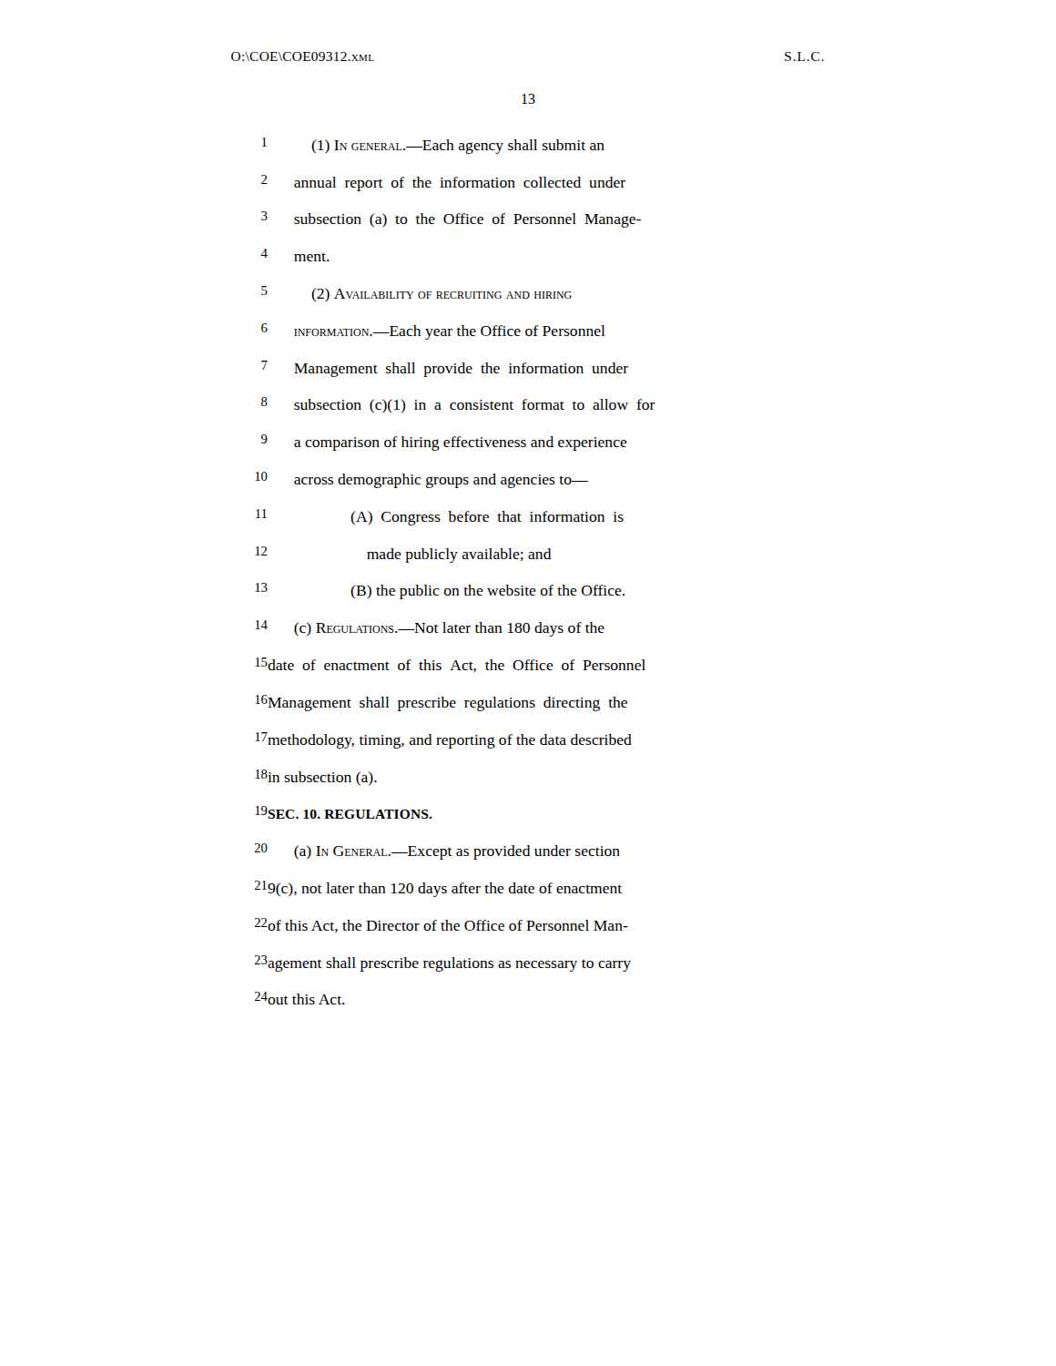O:\COE\COE09312.xml
S.L.C.
13
| 1 | (1) In general. —Each agency shall submit an |
| 2 | annual report of the information collected under |
| 3 | subsection (a) to the Office of Personnel Manage- |
| 4 | ment. |
| 5 | (2) Availability of recruiting and hiring |
| 6 | information. —Each year the Office of Personnel |
| 7 | Management shall provide the information under |
| 8 | subsection (c)(1) in a consistent format to allow for |
| 9 | a comparison of hiring effectiveness and experience |
| 10 | across demographic groups and agencies to— |
| 11 | (A) Congress before that information is |
| 12 | made publicly available; and |
| 13 | (B) the public on the website of the Office. |
| 14 | (c) Regulations. —Not later than 180 days of the |
| 15 | date of enactment of this Act, the Office of Personnel |
| 16 | Management shall prescribe regulations directing the |
| 17 | methodology, timing, and reporting of the data described |
| 18 | in subsection (a). |
| 19 | SEC. 10. REGULATIONS. |
| 20 | (a) In General. —Except as provided under section |
| 21 | 9(c), not later than 120 days after the date of enactment |
| 22 | of this Act, the Director of the Office of Personnel Man- |
| 23 | agement shall prescribe regulations as necessary to carry |
| 24 | out this Act. |